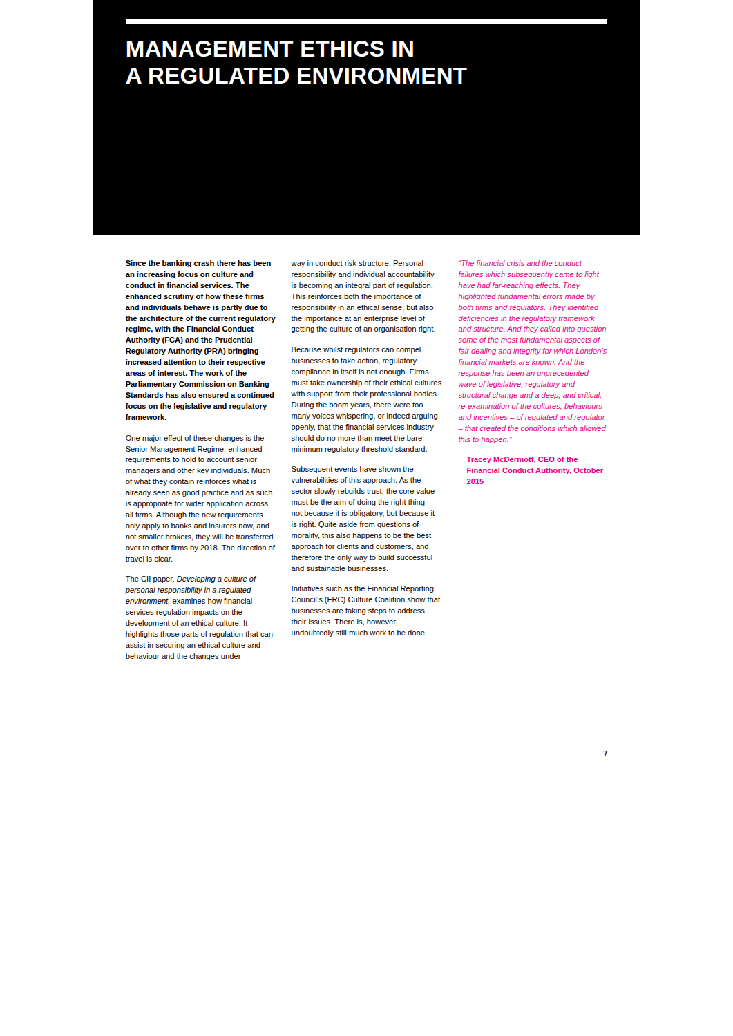Management ethics in
a regulated environment
Since the banking crash there has been an increasing focus on culture and conduct in financial services. The enhanced scrutiny of how these firms and individuals behave is partly due to the architecture of the current regulatory regime, with the Financial Conduct Authority (FCA) and the Prudential Regulatory Authority (PRA) bringing increased attention to their respective areas of interest. The work of the Parliamentary Commission on Banking Standards has also ensured a continued focus on the legislative and regulatory framework.
One major effect of these changes is the Senior Management Regime: enhanced requirements to hold to account senior managers and other key individuals. Much of what they contain reinforces what is already seen as good practice and as such is appropriate for wider application across all firms. Although the new requirements only apply to banks and insurers now, and not smaller brokers, they will be transferred over to other firms by 2018. The direction of travel is clear.
The CII paper, Developing a culture of personal responsibility in a regulated environment, examines how financial services regulation impacts on the development of an ethical culture. It highlights those parts of regulation that can assist in securing an ethical culture and behaviour and the changes under
way in conduct risk structure. Personal responsibility and individual accountability is becoming an integral part of regulation. This reinforces both the importance of responsibility in an ethical sense, but also the importance at an enterprise level of getting the culture of an organisation right.
Because whilst regulators can compel businesses to take action, regulatory compliance in itself is not enough. Firms must take ownership of their ethical cultures with support from their professional bodies. During the boom years, there were too many voices whispering, or indeed arguing openly, that the financial services industry should do no more than meet the bare minimum regulatory threshold standard.
Subsequent events have shown the vulnerabilities of this approach. As the sector slowly rebuilds trust, the core value must be the aim of doing the right thing – not because it is obligatory, but because it is right. Quite aside from questions of morality, this also happens to be the best approach for clients and customers, and therefore the only way to build successful and sustainable businesses.
Initiatives such as the Financial Reporting Council’s (FRC) Culture Coalition show that businesses are taking steps to address their issues. There is, however, undoubtedly still much work to be done.
“The financial crisis and the conduct failures which subsequently came to light have had far-reaching effects. They highlighted fundamental errors made by both firms and regulators. They identified deficiencies in the regulatory framework and structure. And they called into question some of the most fundamental aspects of fair dealing and integrity for which London’s financial markets are known. And the response has been an unprecedented wave of legislative, regulatory and structural change and a deep, and critical, re-examination of the cultures, behaviours and incentives – of regulated and regulator – that created the conditions which allowed this to happen.”
Tracey McDermott, CEO of the Financial Conduct Authority, October 2015
7